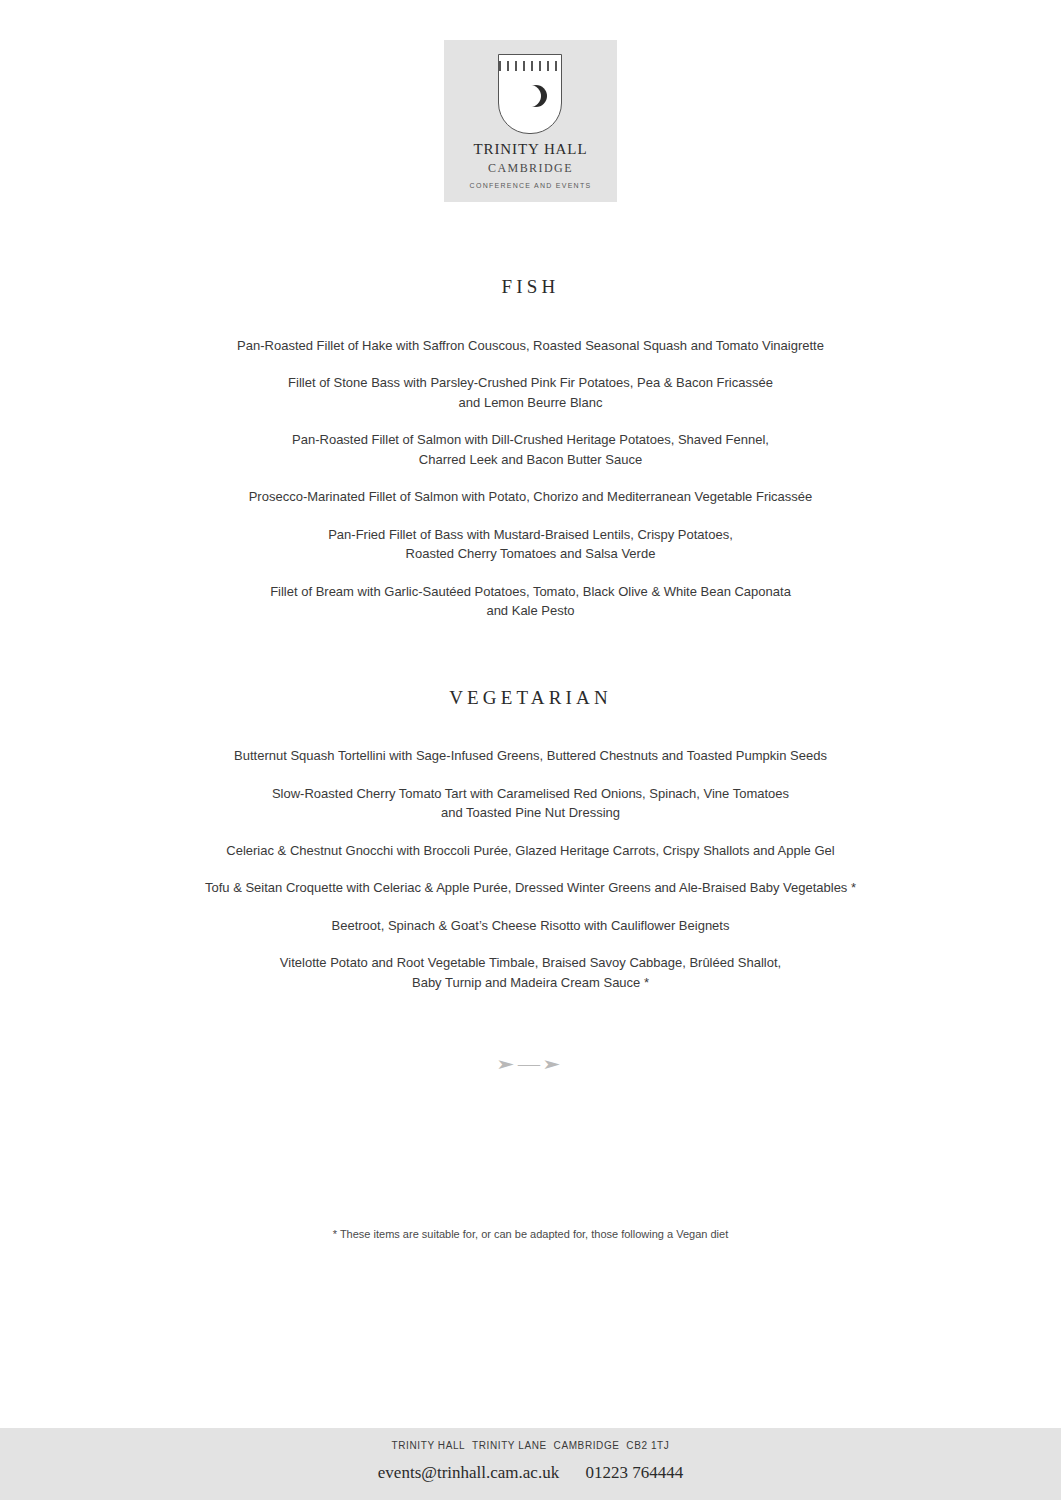Trinity Hall
Cambridge
Conference and Events
Fish
Pan-Roasted Fillet of Hake with Saffron Couscous, Roasted Seasonal Squash and Tomato Vinaigrette
Fillet of Stone Bass with Parsley-Crushed Pink Fir Potatoes, Pea & Bacon Fricassée
and Lemon Beurre Blanc
Pan-Roasted Fillet of Salmon with Dill-Crushed Heritage Potatoes, Shaved Fennel,
Charred Leek and Bacon Butter Sauce
Prosecco-Marinated Fillet of Salmon with Potato, Chorizo and Mediterranean Vegetable Fricassée
Pan-Fried Fillet of Bass with Mustard-Braised Lentils, Crispy Potatoes,
Roasted Cherry Tomatoes and Salsa Verde
Fillet of Bream with Garlic-Sautéed Potatoes, Tomato, Black Olive & White Bean Caponata
and Kale Pesto
Vegetarian
Butternut Squash Tortellini with Sage-Infused Greens, Buttered Chestnuts and Toasted Pumpkin Seeds
Slow-Roasted Cherry Tomato Tart with Caramelised Red Onions, Spinach, Vine Tomatoes
and Toasted Pine Nut Dressing
Celeriac & Chestnut Gnocchi with Broccoli Purée, Glazed Heritage Carrots, Crispy Shallots and Apple Gel
Tofu & Seitan Croquette with Celeriac & Apple Purée, Dressed Winter Greens and Ale-Braised Baby Vegetables *
Beetroot, Spinach & Goat’s Cheese Risotto with Cauliflower Beignets
Vitelotte Potato and Root Vegetable Timbale, Braised Savoy Cabbage, Brûléed Shallot,
Baby Turnip and Madeira Cream Sauce *
➤—➤
* These items are suitable for, or can be adapted for, those following a Vegan diet
TRINITY HALL TRINITY LANE CAMBRIDGE CB2 1TJ
events@trinhall.cam.ac.uk 01223 764444